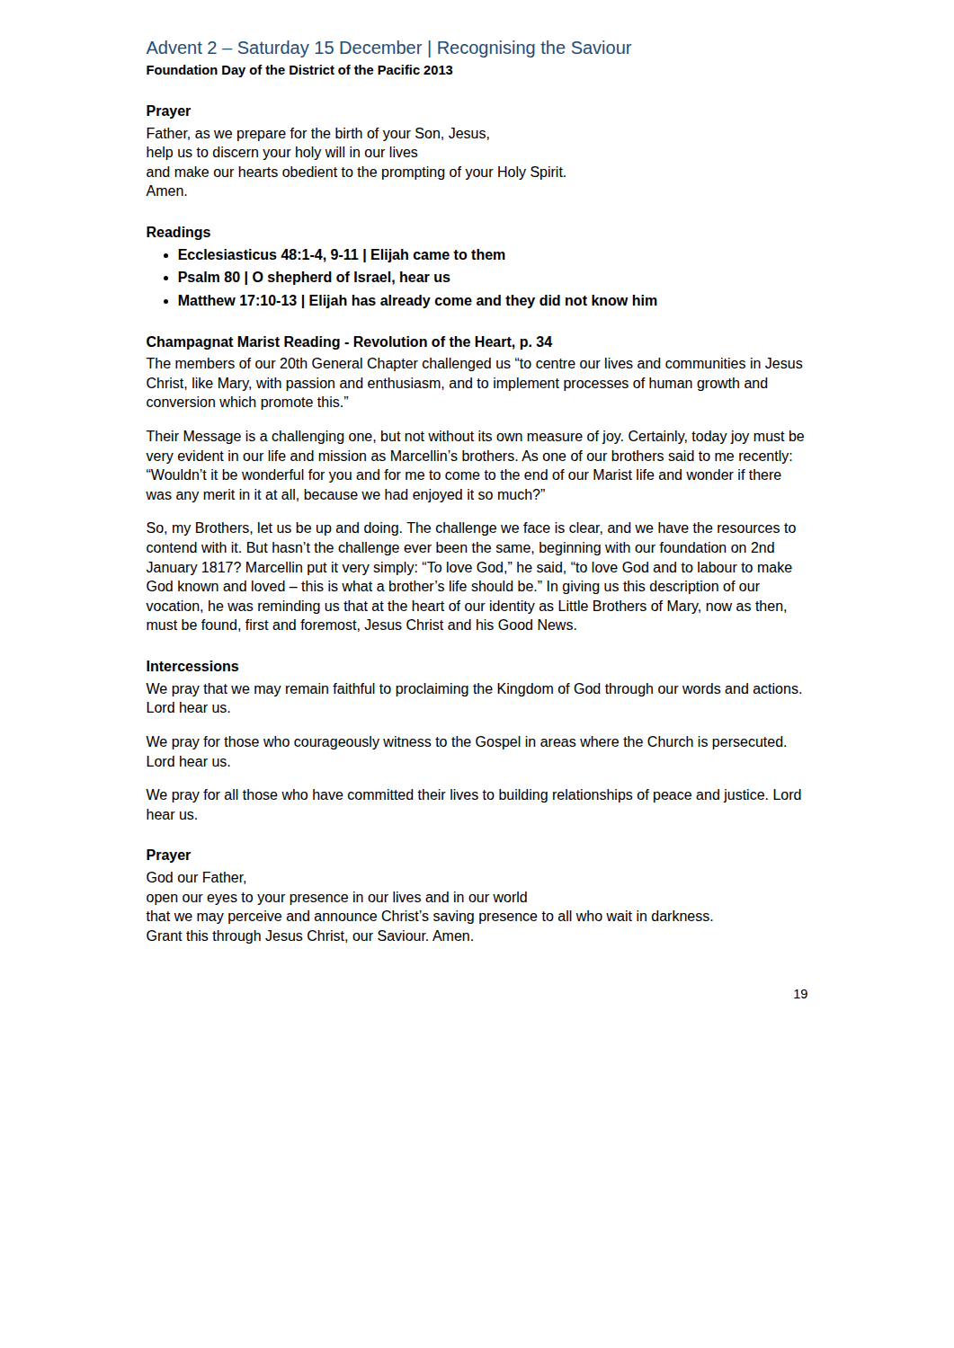Advent 2 – Saturday 15 December | Recognising the Saviour
Foundation Day of the District of the Pacific 2013
Prayer
Father, as we prepare for the birth of your Son, Jesus,
help us to discern your holy will in our lives
and make our hearts obedient to the prompting of your Holy Spirit.
Amen.
Readings
Ecclesiasticus 48:1-4, 9-11 | Elijah came to them
Psalm 80 | O shepherd of Israel, hear us
Matthew 17:10-13 | Elijah has already come and they did not know him
Champagnat Marist Reading - Revolution of the Heart, p. 34
The members of our 20th General Chapter challenged us “to centre our lives and communities in Jesus Christ, like Mary, with passion and enthusiasm, and to implement processes of human growth and conversion which promote this.”
Their Message is a challenging one, but not without its own measure of joy. Certainly, today joy must be very evident in our life and mission as Marcellin’s brothers. As one of our brothers said to me recently: “Wouldn’t it be wonderful for you and for me to come to the end of our Marist life and wonder if there was any merit in it at all, because we had enjoyed it so much?”
So, my Brothers, let us be up and doing. The challenge we face is clear, and we have the resources to contend with it. But hasn’t the challenge ever been the same, beginning with our foundation on 2nd January 1817? Marcellin put it very simply: “To love God,” he said, “to love God and to labour to make God known and loved – this is what a brother’s life should be.” In giving us this description of our vocation, he was reminding us that at the heart of our identity as Little Brothers of Mary, now as then, must be found, first and foremost, Jesus Christ and his Good News.
Intercessions
We pray that we may remain faithful to proclaiming the Kingdom of God through our words and actions. Lord hear us.
We pray for those who courageously witness to the Gospel in areas where the Church is persecuted. Lord hear us.
We pray for all those who have committed their lives to building relationships of peace and justice. Lord hear us.
Prayer
God our Father,
open our eyes to your presence in our lives and in our world
that we may perceive and announce Christ’s saving presence to all who wait in darkness.
Grant this through Jesus Christ, our Saviour. Amen.
19